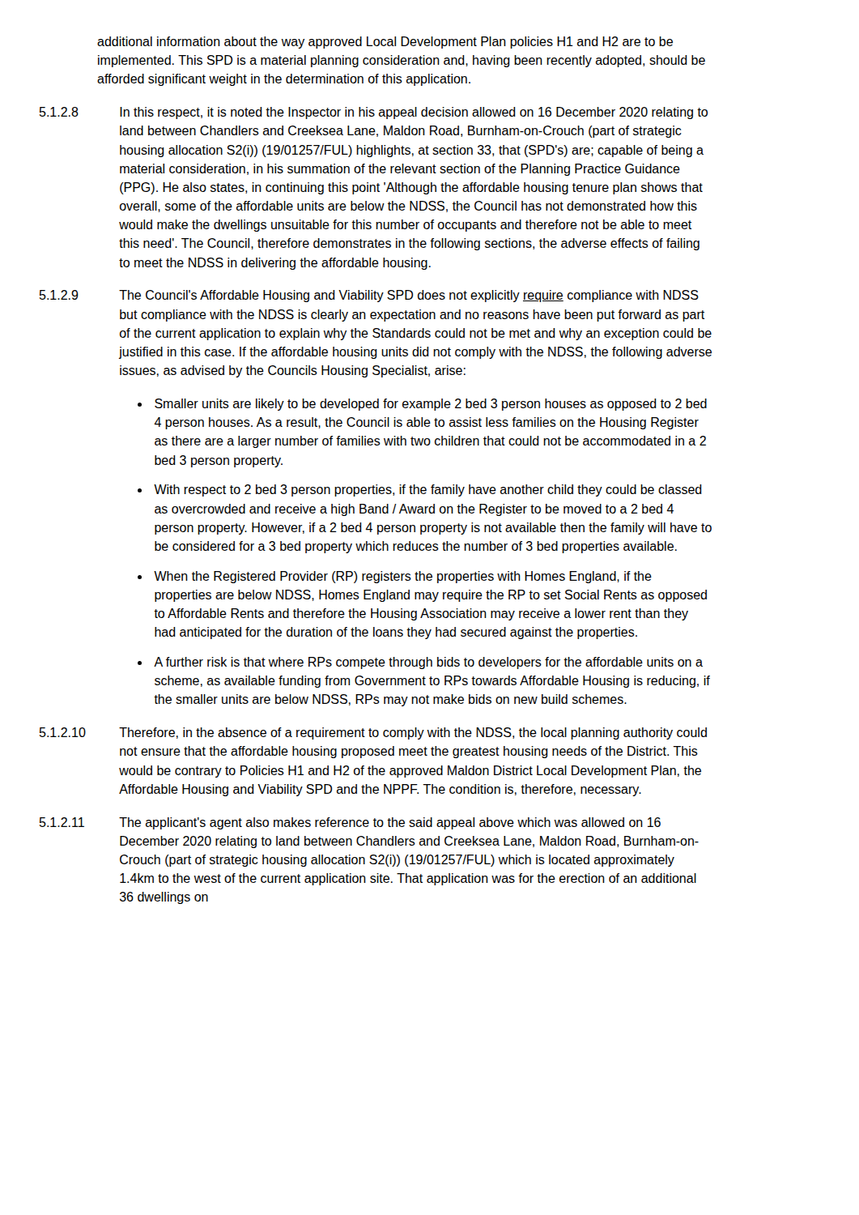additional information about the way approved Local Development Plan policies H1 and H2 are to be implemented. This SPD is a material planning consideration and, having been recently adopted, should be afforded significant weight in the determination of this application.
5.1.2.8
In this respect, it is noted the Inspector in his appeal decision allowed on 16 December 2020 relating to land between Chandlers and Creeksea Lane, Maldon Road, Burnham-on-Crouch (part of strategic housing allocation S2(i)) (19/01257/FUL) highlights, at section 33, that (SPD's) are; capable of being a material consideration, in his summation of the relevant section of the Planning Practice Guidance (PPG). He also states, in continuing this point 'Although the affordable housing tenure plan shows that overall, some of the affordable units are below the NDSS, the Council has not demonstrated how this would make the dwellings unsuitable for this number of occupants and therefore not be able to meet this need'. The Council, therefore demonstrates in the following sections, the adverse effects of failing to meet the NDSS in delivering the affordable housing.
5.1.2.9
The Council's Affordable Housing and Viability SPD does not explicitly require compliance with NDSS but compliance with the NDSS is clearly an expectation and no reasons have been put forward as part of the current application to explain why the Standards could not be met and why an exception could be justified in this case. If the affordable housing units did not comply with the NDSS, the following adverse issues, as advised by the Councils Housing Specialist, arise:
Smaller units are likely to be developed for example 2 bed 3 person houses as opposed to 2 bed 4 person houses. As a result, the Council is able to assist less families on the Housing Register as there are a larger number of families with two children that could not be accommodated in a 2 bed 3 person property.
With respect to 2 bed 3 person properties, if the family have another child they could be classed as overcrowded and receive a high Band / Award on the Register to be moved to a 2 bed 4 person property. However, if a 2 bed 4 person property is not available then the family will have to be considered for a 3 bed property which reduces the number of 3 bed properties available.
When the Registered Provider (RP) registers the properties with Homes England, if the properties are below NDSS, Homes England may require the RP to set Social Rents as opposed to Affordable Rents and therefore the Housing Association may receive a lower rent than they had anticipated for the duration of the loans they had secured against the properties.
A further risk is that where RPs compete through bids to developers for the affordable units on a scheme, as available funding from Government to RPs towards Affordable Housing is reducing, if the smaller units are below NDSS, RPs may not make bids on new build schemes.
5.1.2.10
Therefore, in the absence of a requirement to comply with the NDSS, the local planning authority could not ensure that the affordable housing proposed meet the greatest housing needs of the District. This would be contrary to Policies H1 and H2 of the approved Maldon District Local Development Plan, the Affordable Housing and Viability SPD and the NPPF. The condition is, therefore, necessary.
5.1.2.11
The applicant's agent also makes reference to the said appeal above which was allowed on 16 December 2020 relating to land between Chandlers and Creeksea Lane, Maldon Road, Burnham-on-Crouch (part of strategic housing allocation S2(i)) (19/01257/FUL) which is located approximately 1.4km to the west of the current application site. That application was for the erection of an additional 36 dwellings on